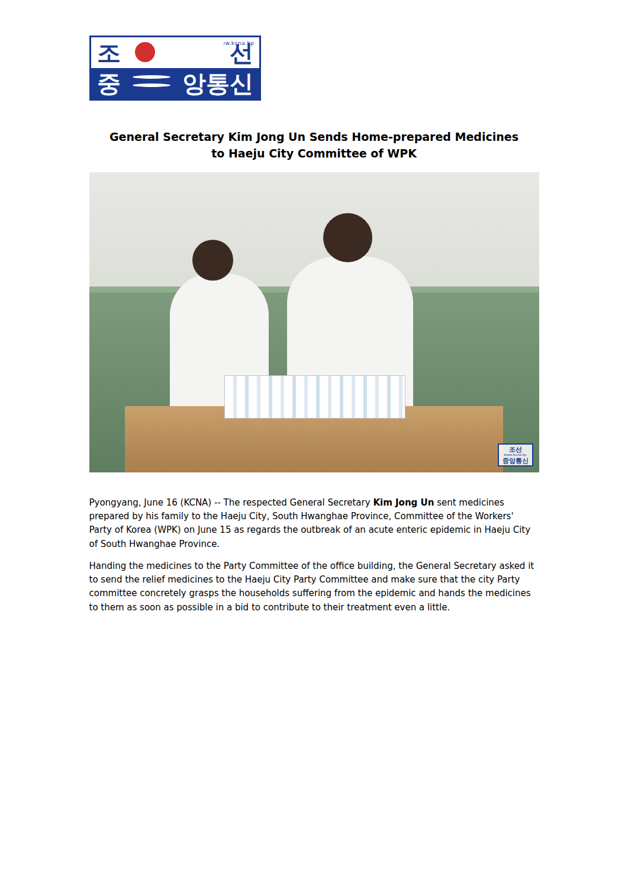www.kcna.kp
조 선
중 앙통신
General Secretary Kim Jong Un Sends Home-prepared Medicines to Haeju City Committee of WPK
조선www.kcna.kp중앙통신
Pyongyang, June 16 (KCNA) -- The respected General Secretary Kim Jong Un sent medicines prepared by his family to the Haeju City, South Hwanghae Province, Committee of the Workers' Party of Korea (WPK) on June 15 as regards the outbreak of an acute enteric epidemic in Haeju City of South Hwanghae Province.
Handing the medicines to the Party Committee of the office building, the General Secretary asked it to send the relief medicines to the Haeju City Party Committee and make sure that the city Party committee concretely grasps the households suffering from the epidemic and hands the medicines to them as soon as possible in a bid to contribute to their treatment even a little.